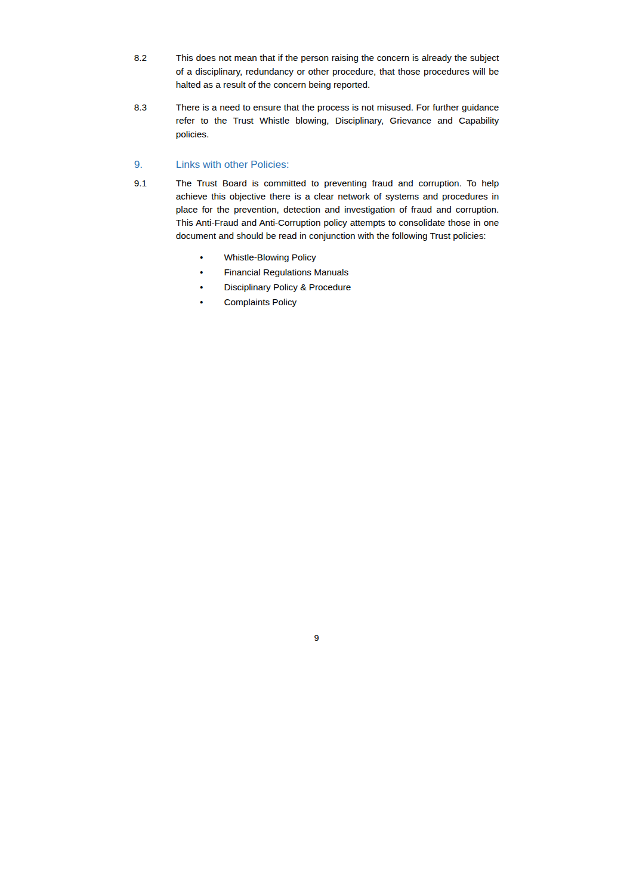8.2
This does not mean that if the person raising the concern is already the subject of a disciplinary, redundancy or other procedure, that those procedures will be halted as a result of the concern being reported.
8.3
There is a need to ensure that the process is not misused. For further guidance refer to the Trust Whistle blowing, Disciplinary, Grievance and Capability policies.
9. Links with other Policies:
9.1
The Trust Board is committed to preventing fraud and corruption. To help achieve this objective there is a clear network of systems and procedures in place for the prevention, detection and investigation of fraud and corruption. This Anti-Fraud and Anti-Corruption policy attempts to consolidate those in one document and should be read in conjunction with the following Trust policies:
Whistle-Blowing Policy
Financial Regulations Manuals
Disciplinary Policy & Procedure
Complaints Policy
9